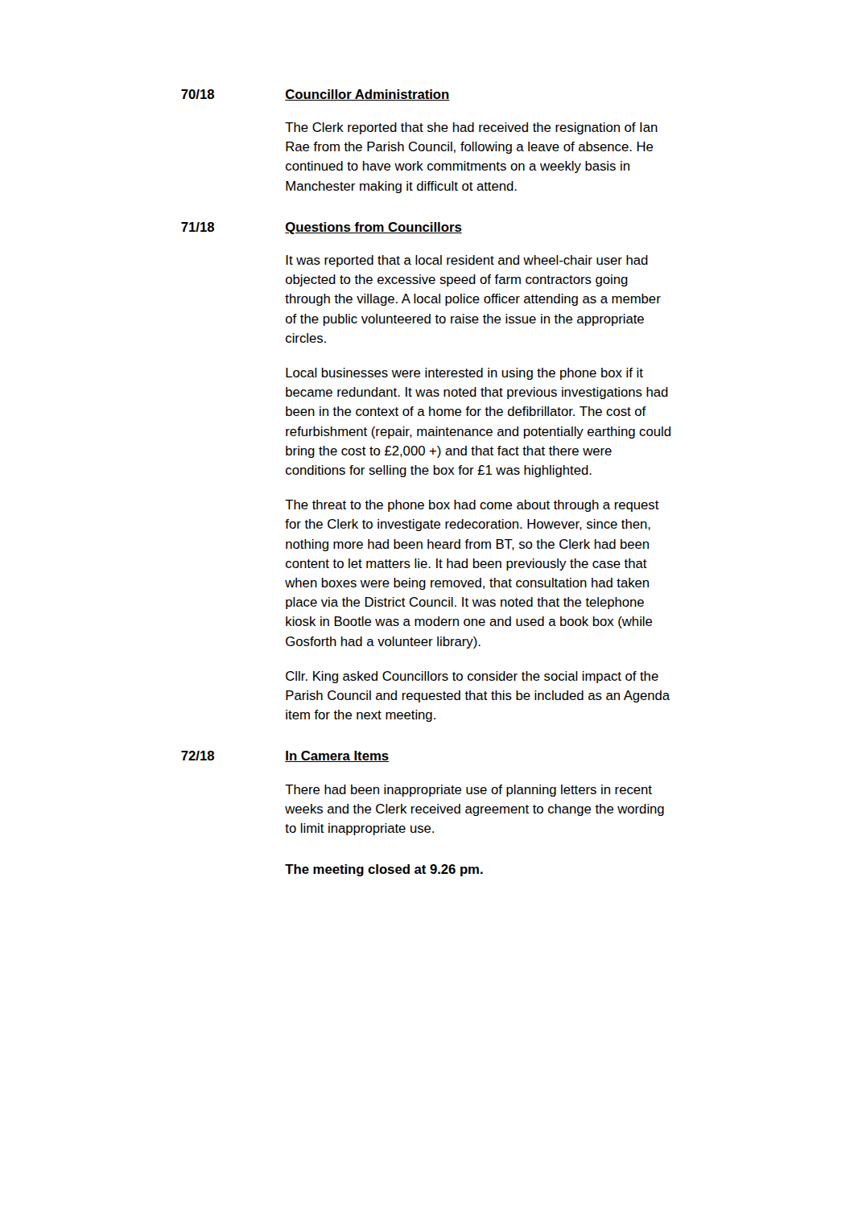70/18
Councillor Administration
The Clerk reported that she had received the resignation of Ian Rae from the Parish Council, following a leave of absence. He continued to have work commitments on a weekly basis in Manchester making it difficult ot attend.
71/18
Questions from Councillors
It was reported that a local resident and wheel-chair user had objected to the excessive speed of farm contractors going through the village. A local police officer attending as a member of the public volunteered to raise the issue in the appropriate circles.
Local businesses were interested in using the phone box if it became redundant. It was noted that previous investigations had been in the context of a home for the defibrillator. The cost of refurbishment (repair, maintenance and potentially earthing could bring the cost to £2,000 +) and that fact that there were conditions for selling the box for £1 was highlighted.
The threat to the phone box had come about through a request for the Clerk to investigate redecoration. However, since then, nothing more had been heard from BT, so the Clerk had been content to let matters lie. It had been previously the case that when boxes were being removed, that consultation had taken place via the District Council. It was noted that the telephone kiosk in Bootle was a modern one and used a book box (while Gosforth had a volunteer library).
Cllr. King asked Councillors to consider the social impact of the Parish Council and requested that this be included as an Agenda item for the next meeting.
72/18
In Camera Items
There had been inappropriate use of planning letters in recent weeks and the Clerk received agreement to change the wording to limit inappropriate use.
The meeting closed at 9.26 pm.